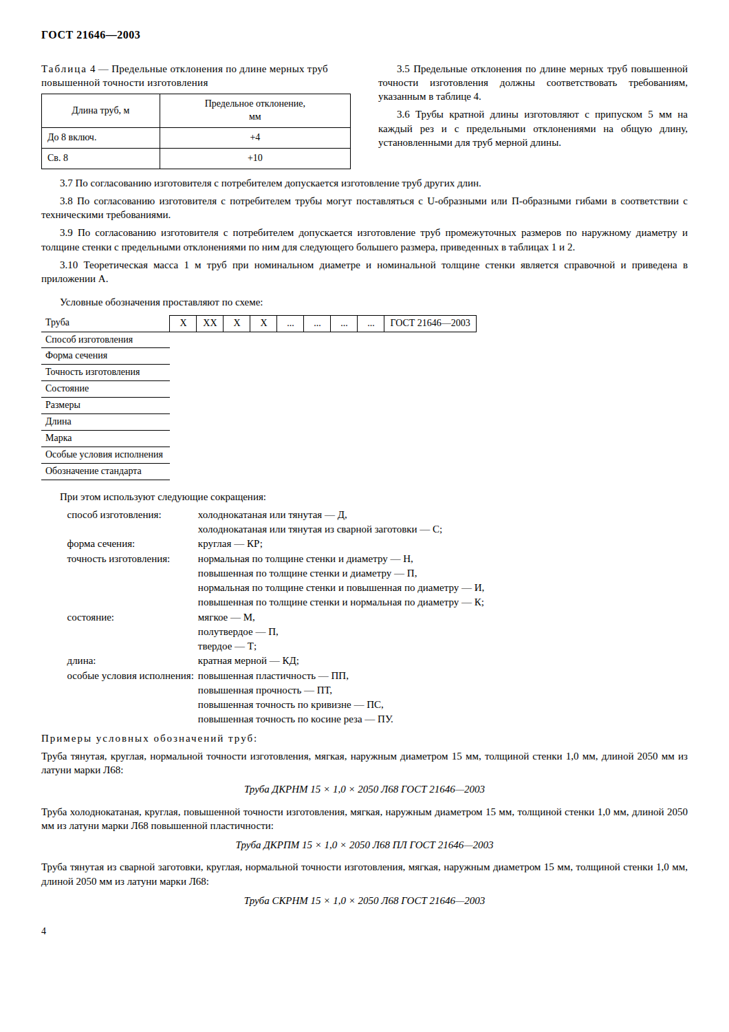ГОСТ 21646—2003
Таблица 4 — Предельные отклонения по длине мерных труб повышенной точности изготовления
| Длина труб, м | Предельное отклонение, мм |
| --- | --- |
| До 8 включ. | +4 |
| Св. 8 | +10 |
3.5 Предельные отклонения по длине мерных труб повышенной точности изготовления должны соответствовать требованиям, указанным в таблице 4.
3.6 Трубы кратной длины изготовляют с припуском 5 мм на каждый рез и с предельными отклонениями на общую длину, установленными для труб мерной длины.
3.7 По согласованию изготовителя с потребителем допускается изготовление труб других длин.
3.8 По согласованию изготовителя с потребителем трубы могут поставляться с U-образными или П-образными гибами в соответствии с техническими требованиями.
3.9 По согласованию изготовителя с потребителем допускается изготовление труб промежуточных размеров по наружному диаметру и толщине стенки с предельными отклонениями по ним для следующего большего размера, приведенных в таблицах 1 и 2.
3.10 Теоретическая масса 1 м труб при номинальном диаметре и номинальной толщине стенки является справочной и приведена в приложении А.
Условные обозначения проставляют по схеме:
| Труба | X | XX | X | X | ... | ... | ... | ... | ГОСТ 21646—2003 |
| Способ изготовления | | | | | | | | | |
| Форма сечения | | | | | | | | | |
| Точность изготовления | | | | | | | | | |
| Состояние | | | | | | | | | |
| Размеры | | | | | | | | | |
| Длина | | | | | | | | | |
| Марка | | | | | | | | | |
| Особые условия исполнения | | | | | | | | | |
| Обозначение стандарта | | | | | | | | | |
При этом используют следующие сокращения:
| способ изготовления: | холоднокатаная или тянутая — Д, |
| | холоднокатаная или тянутая из сварной заготовки — С; |
| форма сечения: | круглая — КР; |
| точность изготовления: | нормальная по толщине стенки и диаметру — Н, |
| | повышенная по толщине стенки и диаметру — П, |
| | нормальная по толщине стенки и повышенная по диаметру — И, |
| | повышенная по толщине стенки и нормальная по диаметру — К; |
| состояние: | мягкое — М, |
| | полутвердое — П, |
| | твердое — Т; |
| длина: | кратная мерной — КД; |
| особые условия исполнения: | повышенная пластичность — ПП, |
| | повышенная прочность — ПТ, |
| | повышенная точность по кривизне — ПС, |
| | повышенная точность по косине реза — ПУ. |
Примеры условных обозначений труб:
Труба тянутая, круглая, нормальной точности изготовления, мягкая, наружным диаметром 15 мм, толщиной стенки 1,0 мм, длиной 2050 мм из латуни марки Л68:
Труба ДКРНМ 15 × 1,0 × 2050 Л68 ГОСТ 21646—2003
Труба холоднокатаная, круглая, повышенной точности изготовления, мягкая, наружным диаметром 15 мм, толщиной стенки 1,0 мм, длиной 2050 мм из латуни марки Л68 повышенной пластичности:
Труба ДКРПМ 15 × 1,0 × 2050 Л68 ПЛ ГОСТ 21646—2003
Труба тянутая из сварной заготовки, круглая, нормальной точности изготовления, мягкая, наружным диаметром 15 мм, толщиной стенки 1,0 мм, длиной 2050 мм из латуни марки Л68:
Труба СКРНМ 15 × 1,0 × 2050 Л68 ГОСТ 21646—2003
4